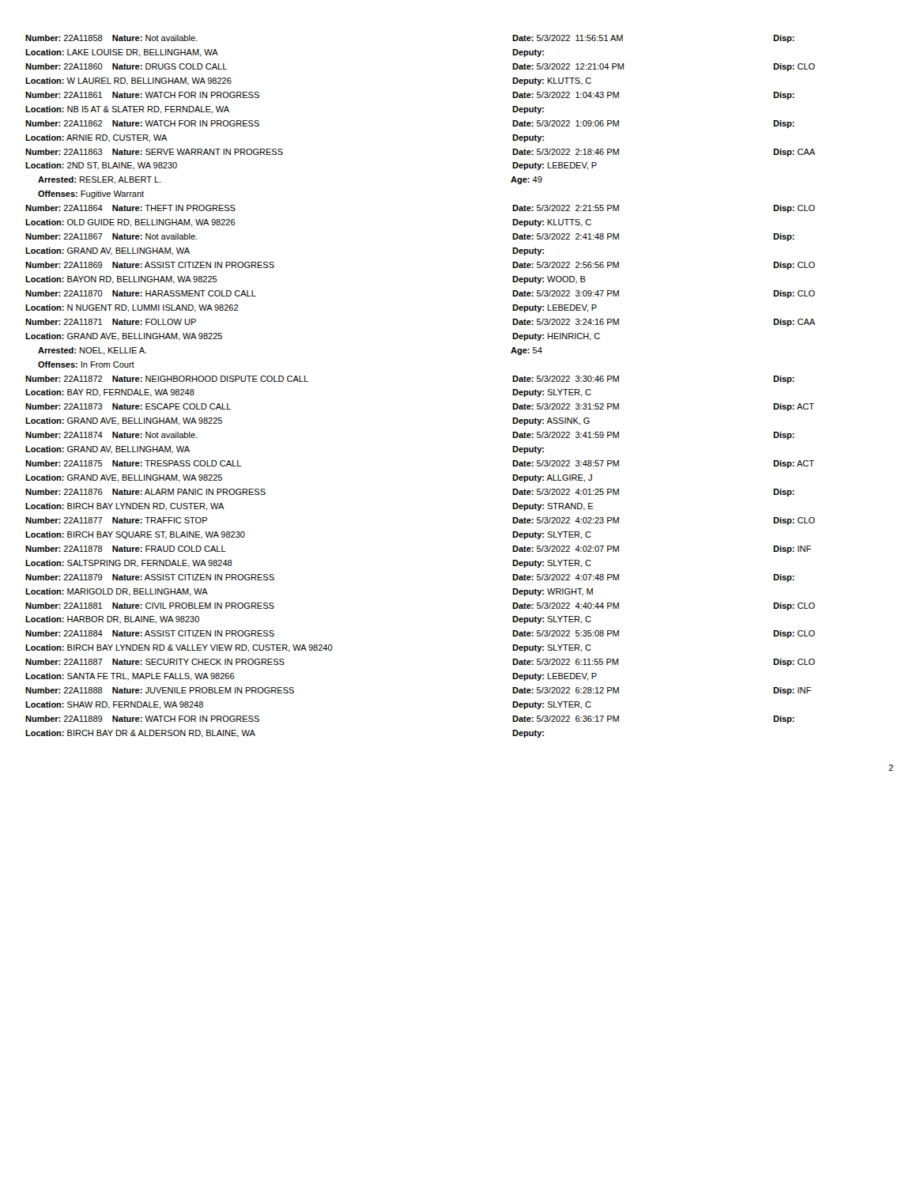| Number: 22A11858 Nature: Not available. | Date: 5/3/2022 11:56:51 AM | Disp: |
| Location: LAKE LOUISE DR, BELLINGHAM, WA | Deputy: | |
| Number: 22A11860 Nature: DRUGS COLD CALL | Date: 5/3/2022 12:21:04 PM | Disp: CLO |
| Location: W LAUREL RD, BELLINGHAM, WA 98226 | Deputy: KLUTTS, C | |
| Number: 22A11861 Nature: WATCH FOR IN PROGRESS | Date: 5/3/2022 1:04:43 PM | Disp: |
| Location: NB I5 AT & SLATER RD, FERNDALE, WA | Deputy: | |
| Number: 22A11862 Nature: WATCH FOR IN PROGRESS | Date: 5/3/2022 1:09:06 PM | Disp: |
| Location: ARNIE RD, CUSTER, WA | Deputy: | |
| Number: 22A11863 Nature: SERVE WARRANT IN PROGRESS | Date: 5/3/2022 2:18:46 PM | Disp: CAA |
| Location: 2ND ST, BLAINE, WA 98230 | Deputy: LEBEDEV, P | |
| Arrested: RESLER, ALBERT L. | Age: 49 | |
| Offenses: Fugitive Warrant | | |
| Number: 22A11864 Nature: THEFT IN PROGRESS | Date: 5/3/2022 2:21:55 PM | Disp: CLO |
| Location: OLD GUIDE RD, BELLINGHAM, WA 98226 | Deputy: KLUTTS, C | |
| Number: 22A11867 Nature: Not available. | Date: 5/3/2022 2:41:48 PM | Disp: |
| Location: GRAND AV, BELLINGHAM, WA | Deputy: | |
| Number: 22A11869 Nature: ASSIST CITIZEN IN PROGRESS | Date: 5/3/2022 2:56:56 PM | Disp: CLO |
| Location: BAYON RD, BELLINGHAM, WA 98225 | Deputy: WOOD, B | |
| Number: 22A11870 Nature: HARASSMENT COLD CALL | Date: 5/3/2022 3:09:47 PM | Disp: CLO |
| Location: N NUGENT RD, LUMMI ISLAND, WA 98262 | Deputy: LEBEDEV, P | |
| Number: 22A11871 Nature: FOLLOW UP | Date: 5/3/2022 3:24:16 PM | Disp: CAA |
| Location: GRAND AVE, BELLINGHAM, WA 98225 | Deputy: HEINRICH, C | |
| Arrested: NOEL, KELLIE A. | Age: 54 | |
| Offenses: In From Court | | |
| Number: 22A11872 Nature: NEIGHBORHOOD DISPUTE COLD CALL | Date: 5/3/2022 3:30:46 PM | Disp: |
| Location: BAY RD, FERNDALE, WA 98248 | Deputy: SLYTER, C | |
| Number: 22A11873 Nature: ESCAPE COLD CALL | Date: 5/3/2022 3:31:52 PM | Disp: ACT |
| Location: GRAND AVE, BELLINGHAM, WA 98225 | Deputy: ASSINK, G | |
| Number: 22A11874 Nature: Not available. | Date: 5/3/2022 3:41:59 PM | Disp: |
| Location: GRAND AV, BELLINGHAM, WA | Deputy: | |
| Number: 22A11875 Nature: TRESPASS COLD CALL | Date: 5/3/2022 3:48:57 PM | Disp: ACT |
| Location: GRAND AVE, BELLINGHAM, WA 98225 | Deputy: ALLGIRE, J | |
| Number: 22A11876 Nature: ALARM PANIC IN PROGRESS | Date: 5/3/2022 4:01:25 PM | Disp: |
| Location: BIRCH BAY LYNDEN RD, CUSTER, WA | Deputy: STRAND, E | |
| Number: 22A11877 Nature: TRAFFIC STOP | Date: 5/3/2022 4:02:23 PM | Disp: CLO |
| Location: BIRCH BAY SQUARE ST, BLAINE, WA 98230 | Deputy: SLYTER, C | |
| Number: 22A11878 Nature: FRAUD COLD CALL | Date: 5/3/2022 4:02:07 PM | Disp: INF |
| Location: SALTSPRING DR, FERNDALE, WA 98248 | Deputy: SLYTER, C | |
| Number: 22A11879 Nature: ASSIST CITIZEN IN PROGRESS | Date: 5/3/2022 4:07:48 PM | Disp: |
| Location: MARIGOLD DR, BELLINGHAM, WA | Deputy: WRIGHT, M | |
| Number: 22A11881 Nature: CIVIL PROBLEM IN PROGRESS | Date: 5/3/2022 4:40:44 PM | Disp: CLO |
| Location: HARBOR DR, BLAINE, WA 98230 | Deputy: SLYTER, C | |
| Number: 22A11884 Nature: ASSIST CITIZEN IN PROGRESS | Date: 5/3/2022 5:35:08 PM | Disp: CLO |
| Location: BIRCH BAY LYNDEN RD & VALLEY VIEW RD, CUSTER, WA 98240 | Deputy: SLYTER, C | |
| Number: 22A11887 Nature: SECURITY CHECK IN PROGRESS | Date: 5/3/2022 6:11:55 PM | Disp: CLO |
| Location: SANTA FE TRL, MAPLE FALLS, WA 98266 | Deputy: LEBEDEV, P | |
| Number: 22A11888 Nature: JUVENILE PROBLEM IN PROGRESS | Date: 5/3/2022 6:28:12 PM | Disp: INF |
| Location: SHAW RD, FERNDALE, WA 98248 | Deputy: SLYTER, C | |
| Number: 22A11889 Nature: WATCH FOR IN PROGRESS | Date: 5/3/2022 6:36:17 PM | Disp: |
| Location: BIRCH BAY DR & ALDERSON RD, BLAINE, WA | Deputy: | |
2